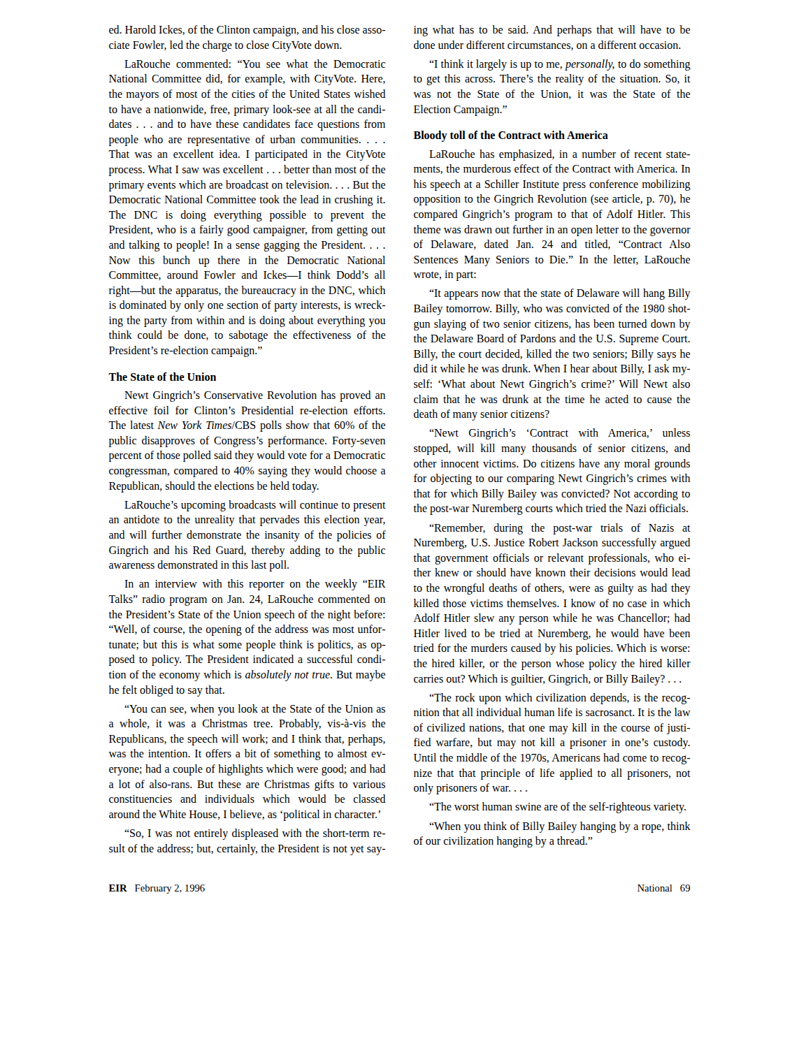ed. Harold Ickes, of the Clinton campaign, and his close associate Fowler, led the charge to close CityVote down.
LaRouche commented: “You see what the Democratic National Committee did, for example, with CityVote. Here, the mayors of most of the cities of the United States wished to have a nationwide, free, primary look-see at all the candidates . . . and to have these candidates face questions from people who are representative of urban communities. . . . That was an excellent idea. I participated in the CityVote process. What I saw was excellent . . . better than most of the primary events which are broadcast on television. . . . But the Democratic National Committee took the lead in crushing it. The DNC is doing everything possible to prevent the President, who is a fairly good campaigner, from getting out and talking to people! In a sense gagging the President. . . . Now this bunch up there in the Democratic National Committee, around Fowler and Ickes—I think Dodd’s all right—but the apparatus, the bureaucracy in the DNC, which is dominated by only one section of party interests, is wrecking the party from within and is doing about everything you think could be done, to sabotage the effectiveness of the President’s re-election campaign.”
The State of the Union
Newt Gingrich’s Conservative Revolution has proved an effective foil for Clinton’s Presidential re-election efforts. The latest New York Times/CBS polls show that 60% of the public disapproves of Congress’s performance. Forty-seven percent of those polled said they would vote for a Democratic congressman, compared to 40% saying they would choose a Republican, should the elections be held today.
LaRouche’s upcoming broadcasts will continue to present an antidote to the unreality that pervades this election year, and will further demonstrate the insanity of the policies of Gingrich and his Red Guard, thereby adding to the public awareness demonstrated in this last poll.
In an interview with this reporter on the weekly “EIR Talks” radio program on Jan. 24, LaRouche commented on the President’s State of the Union speech of the night before: “Well, of course, the opening of the address was most unfortunate; but this is what some people think is politics, as opposed to policy. The President indicated a successful condition of the economy which is absolutely not true. But maybe he felt obliged to say that.
“You can see, when you look at the State of the Union as a whole, it was a Christmas tree. Probably, vis-à-vis the Republicans, the speech will work; and I think that, perhaps, was the intention. It offers a bit of something to almost everyone; had a couple of highlights which were good; and had a lot of also-rans. But these are Christmas gifts to various constituencies and individuals which would be classed around the White House, I believe, as ‘political in character.’
“So, I was not entirely displeased with the short-term result of the address; but, certainly, the President is not yet saying what has to be said. And perhaps that will have to be done under different circumstances, on a different occasion.
“I think it largely is up to me, personally, to do something to get this across. There’s the reality of the situation. So, it was not the State of the Union, it was the State of the Election Campaign.”
Bloody toll of the Contract with America
LaRouche has emphasized, in a number of recent statements, the murderous effect of the Contract with America. In his speech at a Schiller Institute press conference mobilizing opposition to the Gingrich Revolution (see article, p. 70), he compared Gingrich’s program to that of Adolf Hitler. This theme was drawn out further in an open letter to the governor of Delaware, dated Jan. 24 and titled, “Contract Also Sentences Many Seniors to Die.” In the letter, LaRouche wrote, in part:
“It appears now that the state of Delaware will hang Billy Bailey tomorrow. Billy, who was convicted of the 1980 shotgun slaying of two senior citizens, has been turned down by the Delaware Board of Pardons and the U.S. Supreme Court. Billy, the court decided, killed the two seniors; Billy says he did it while he was drunk. When I hear about Billy, I ask myself: ‘What about Newt Gingrich’s crime?’ Will Newt also claim that he was drunk at the time he acted to cause the death of many senior citizens?
“Newt Gingrich’s ‘Contract with America,’ unless stopped, will kill many thousands of senior citizens, and other innocent victims. Do citizens have any moral grounds for objecting to our comparing Newt Gingrich’s crimes with that for which Billy Bailey was convicted? Not according to the post-war Nuremberg courts which tried the Nazi officials.
“Remember, during the post-war trials of Nazis at Nuremberg, U.S. Justice Robert Jackson successfully argued that government officials or relevant professionals, who either knew or should have known their decisions would lead to the wrongful deaths of others, were as guilty as had they killed those victims themselves. I know of no case in which Adolf Hitler slew any person while he was Chancellor; had Hitler lived to be tried at Nuremberg, he would have been tried for the murders caused by his policies. Which is worse: the hired killer, or the person whose policy the hired killer carries out? Which is guiltier, Gingrich, or Billy Bailey? . . .
“The rock upon which civilization depends, is the recognition that all individual human life is sacrosanct. It is the law of civilized nations, that one may kill in the course of justified warfare, but may not kill a prisoner in one’s custody. Until the middle of the 1970s, Americans had come to recognize that that principle of life applied to all prisoners, not only prisoners of war. . . .
“The worst human swine are of the self-righteous variety.
“When you think of Billy Bailey hanging by a rope, think of our civilization hanging by a thread.”
EIR February 2, 1996
National 69